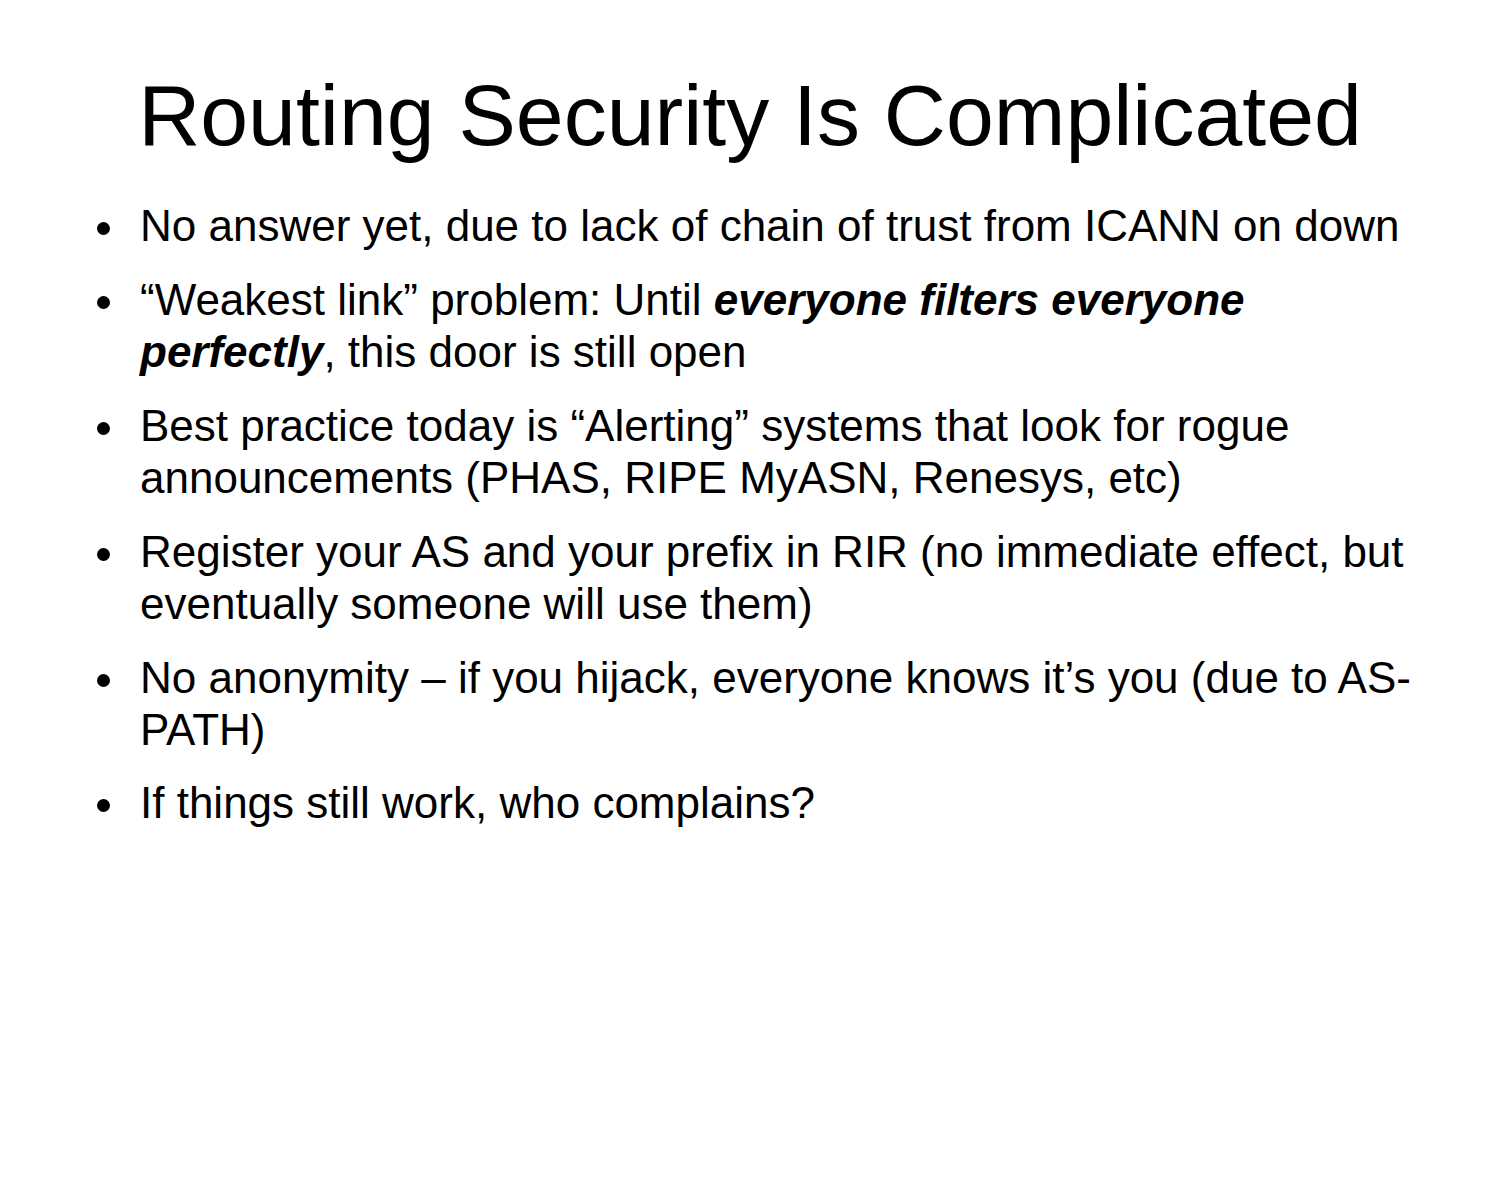Routing Security Is Complicated
No answer yet, due to lack of chain of trust from ICANN on down
“Weakest link” problem: Until everyone filters everyone perfectly, this door is still open
Best practice today is “Alerting” systems that look for rogue announcements (PHAS, RIPE MyASN, Renesys, etc)
Register your AS and your prefix in RIR (no immediate effect, but eventually someone will use them)
No anonymity – if you hijack, everyone knows it’s you (due to AS-PATH)
If things still work, who complains?